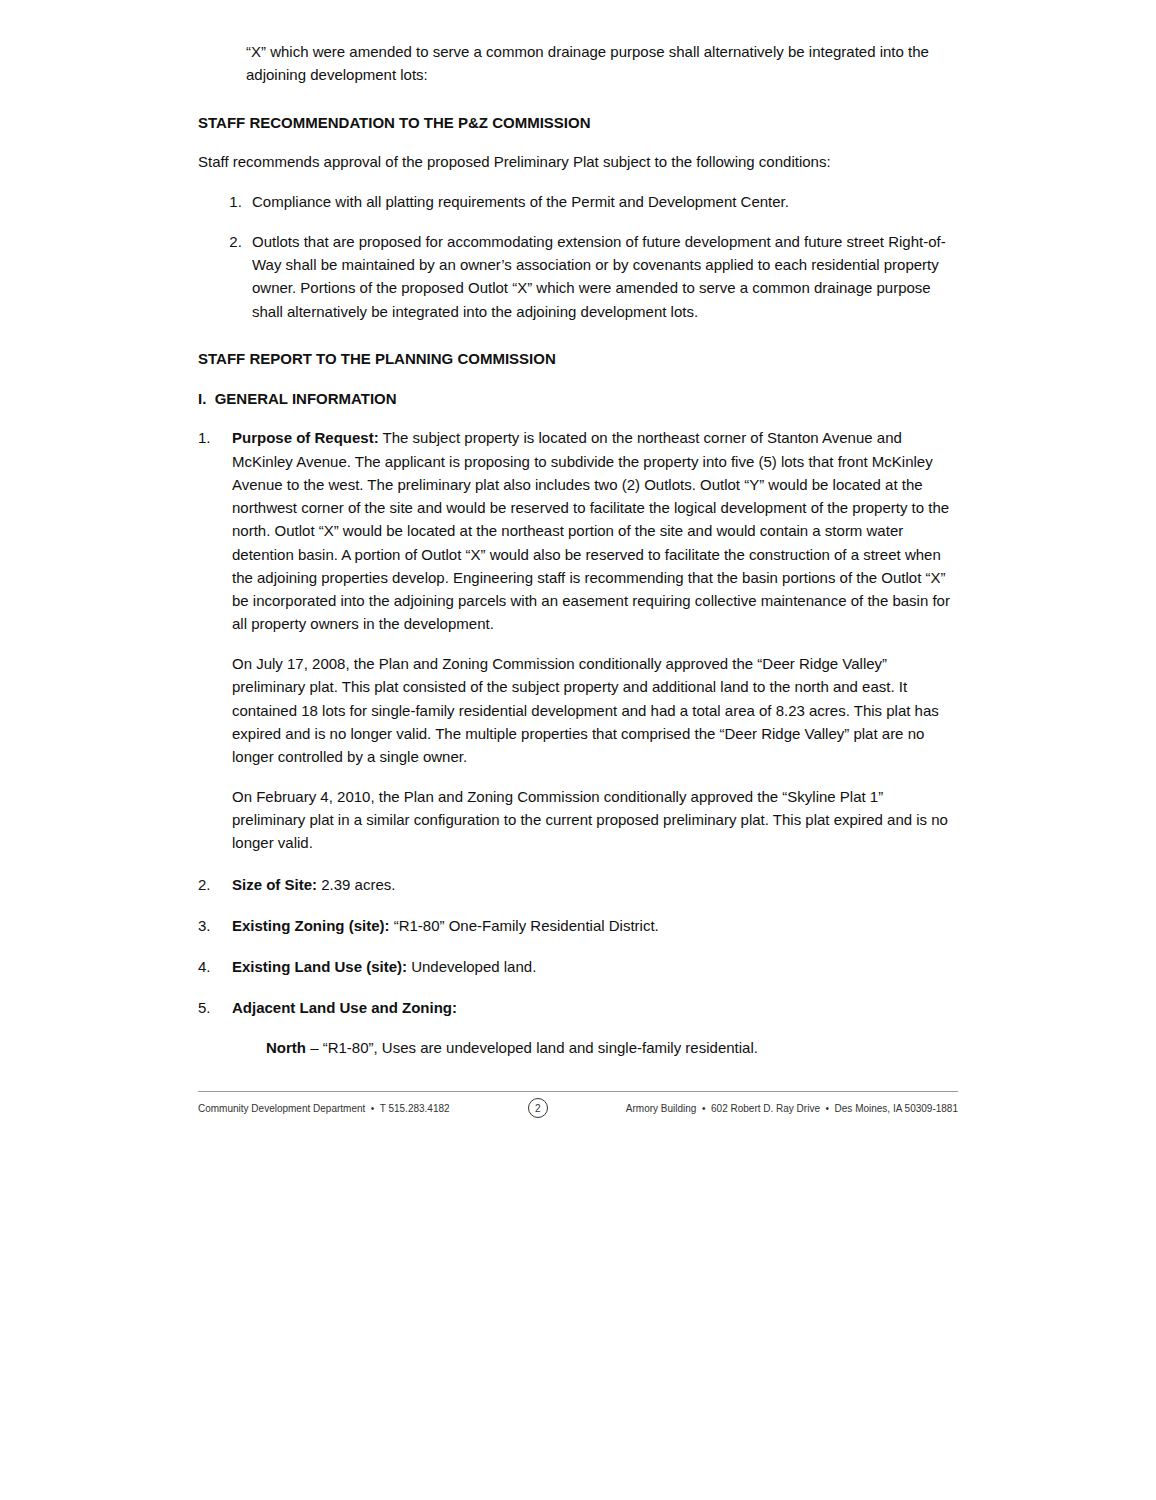“X” which were amended to serve a common drainage purpose shall alternatively be integrated into the adjoining development lots:
Staff Recommendation to the P&Z Commission
Staff recommends approval of the proposed Preliminary Plat subject to the following conditions:
Compliance with all platting requirements of the Permit and Development Center.
Outlots that are proposed for accommodating extension of future development and future street Right-of-Way shall be maintained by an owner’s association or by covenants applied to each residential property owner. Portions of the proposed Outlot “X” which were amended to serve a common drainage purpose shall alternatively be integrated into the adjoining development lots.
Staff Report to the Planning Commission
I. GENERAL INFORMATION
Purpose of Request: The subject property is located on the northeast corner of Stanton Avenue and McKinley Avenue. The applicant is proposing to subdivide the property into five (5) lots that front McKinley Avenue to the west. The preliminary plat also includes two (2) Outlots. Outlot “Y” would be located at the northwest corner of the site and would be reserved to facilitate the logical development of the property to the north. Outlot “X” would be located at the northeast portion of the site and would contain a storm water detention basin. A portion of Outlot “X” would also be reserved to facilitate the construction of a street when the adjoining properties develop. Engineering staff is recommending that the basin portions of the Outlot “X” be incorporated into the adjoining parcels with an easement requiring collective maintenance of the basin for all property owners in the development.
On July 17, 2008, the Plan and Zoning Commission conditionally approved the “Deer Ridge Valley” preliminary plat. This plat consisted of the subject property and additional land to the north and east. It contained 18 lots for single-family residential development and had a total area of 8.23 acres. This plat has expired and is no longer valid. The multiple properties that comprised the “Deer Ridge Valley” plat are no longer controlled by a single owner.
On February 4, 2010, the Plan and Zoning Commission conditionally approved the “Skyline Plat 1” preliminary plat in a similar configuration to the current proposed preliminary plat. This plat expired and is no longer valid.
Size of Site: 2.39 acres.
Existing Zoning (site): “R1-80” One-Family Residential District.
Existing Land Use (site): Undeveloped land.
Adjacent Land Use and Zoning:
North – “R1-80”, Uses are undeveloped land and single-family residential.
Community Development Department • T 515.283.4182 2 Armory Building • 602 Robert D. Ray Drive • Des Moines, IA 50309-1881